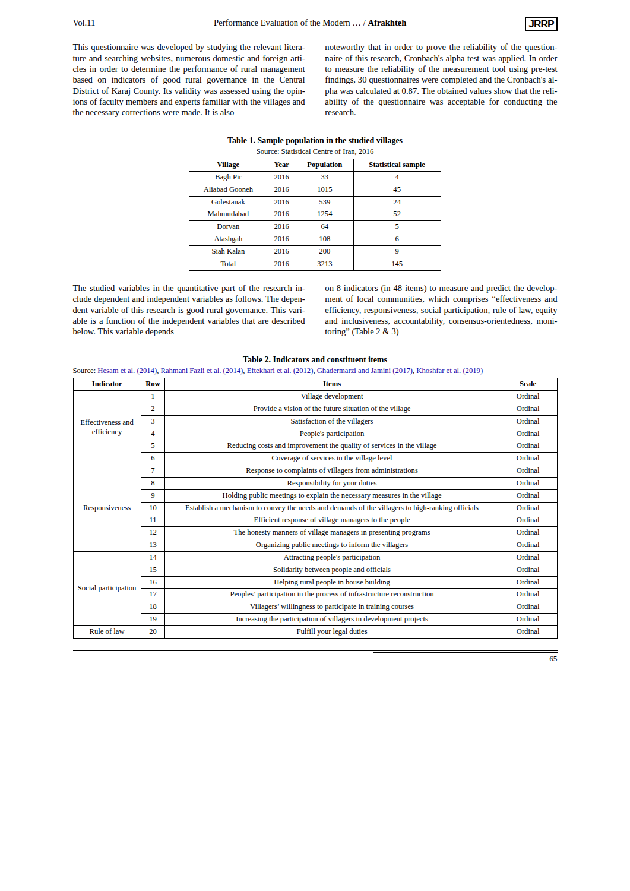Vol.11
Performance Evaluation of the Modern … / Afrakhteh
JRRP
This questionnaire was developed by studying the relevant literature and searching websites, numerous domestic and foreign articles in order to determine the performance of rural management based on indicators of good rural governance in the Central District of Karaj County. Its validity was assessed using the opinions of faculty members and experts familiar with the villages and the necessary corrections were made. It is also
noteworthy that in order to prove the reliability of the questionnaire of this research, Cronbach's alpha test was applied. In order to measure the reliability of the measurement tool using pre-test findings, 30 questionnaires were completed and the Cronbach's alpha was calculated at 0.87. The obtained values show that the reliability of the questionnaire was acceptable for conducting the research.
Table 1. Sample population in the studied villages
Source: Statistical Centre of Iran, 2016
| Village | Year | Population | Statistical sample |
| --- | --- | --- | --- |
| Bagh Pir | 2016 | 33 | 4 |
| Aliabad Gooneh | 2016 | 1015 | 45 |
| Golestanak | 2016 | 539 | 24 |
| Mahmudabad | 2016 | 1254 | 52 |
| Dorvan | 2016 | 64 | 5 |
| Atashgah | 2016 | 108 | 6 |
| Siah Kalan | 2016 | 200 | 9 |
| Total | 2016 | 3213 | 145 |
The studied variables in the quantitative part of the research include dependent and independent variables as follows. The dependent variable of this research is good rural governance. This variable is a function of the independent variables that are described below. This variable depends
on 8 indicators (in 48 items) to measure and predict the development of local communities, which comprises “effectiveness and efficiency, responsiveness, social participation, rule of law, equity and inclusiveness, accountability, consensus-orientedness, monitoring” (Table 2 & 3)
Table 2. Indicators and constituent items
Source: Hesam et al. (2014), Rahmani Fazli et al. (2014), Eftekhari et al. (2012), Ghadermarzi and Jamini (2017), Khoshfar et al. (2019)
| Indicator | Row | Items | Scale |
| --- | --- | --- | --- |
| Effectiveness and efficiency | 1 | Village development | Ordinal |
| 2 | Provide a vision of the future situation of the village | Ordinal |
| 3 | Satisfaction of the villagers | Ordinal |
| 4 | People's participation | Ordinal |
| 5 | Reducing costs and improvement the quality of services in the village | Ordinal |
| 6 | Coverage of services in the village level | Ordinal |
| Responsiveness | 7 | Response to complaints of villagers from administrations | Ordinal |
| 8 | Responsibility for your duties | Ordinal |
| 9 | Holding public meetings to explain the necessary measures in the village | Ordinal |
| 10 | Establish a mechanism to convey the needs and demands of the villagers to high-ranking officials | Ordinal |
| 11 | Efficient response of village managers to the people | Ordinal |
| 12 | The honesty manners of village managers in presenting programs | Ordinal |
| 13 | Organizing public meetings to inform the villagers | Ordinal |
| Social participation | 14 | Attracting people's participation | Ordinal |
| 15 | Solidarity between people and officials | Ordinal |
| 16 | Helping rural people in house building | Ordinal |
| 17 | Peoples’ participation in the process of infrastructure reconstruction | Ordinal |
| 18 | Villagers’ willingness to participate in training courses | Ordinal |
| 19 | Increasing the participation of villagers in development projects | Ordinal |
| Rule of law | 20 | Fulfill your legal duties | Ordinal |
65